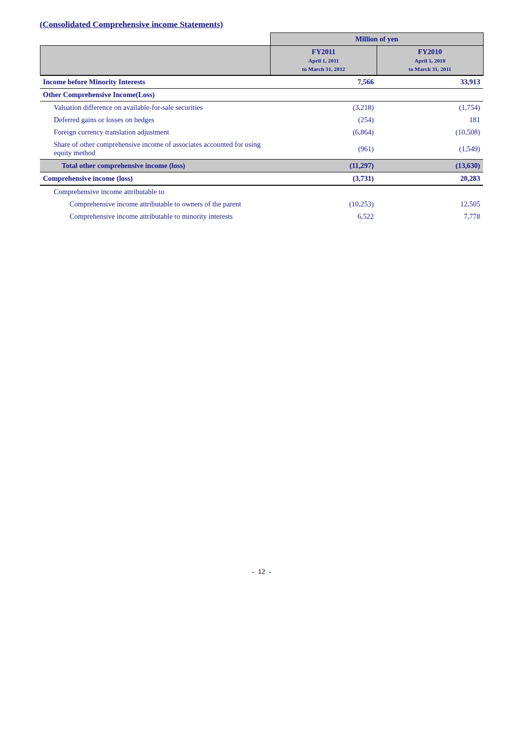(Consolidated Comprehensive income Statements)
| | Million of yen |
| | FY2011 April 1, 2011 to March 31, 2012 | FY2010 April 1, 2010 to March 31, 2011 |
| Income before Minority Interests | 7,566 | 33,913 |
| Other Comprehensive Income(Loss) | | |
| Valuation difference on available-for-sale securities | (3,218) | (1,754) |
| Deferred gains or losses on hedges | (254) | 181 |
| Foreign currency translation adjustment | (6,864) | (10,508) |
| Share of other comprehensive income of associates accounted for using equity method | (961) | (1,549) |
| Total other comprehensive income (loss) | (11,297) | (13,630) |
| Comprehensive income (loss) | (3,731) | 20,283 |
| Comprehensive income attributable to | | |
| Comprehensive income attributable to owners of the parent | (10,253) | 12,505 |
| Comprehensive income attributable to minority interests | 6,522 | 7,778 |
- 12 -